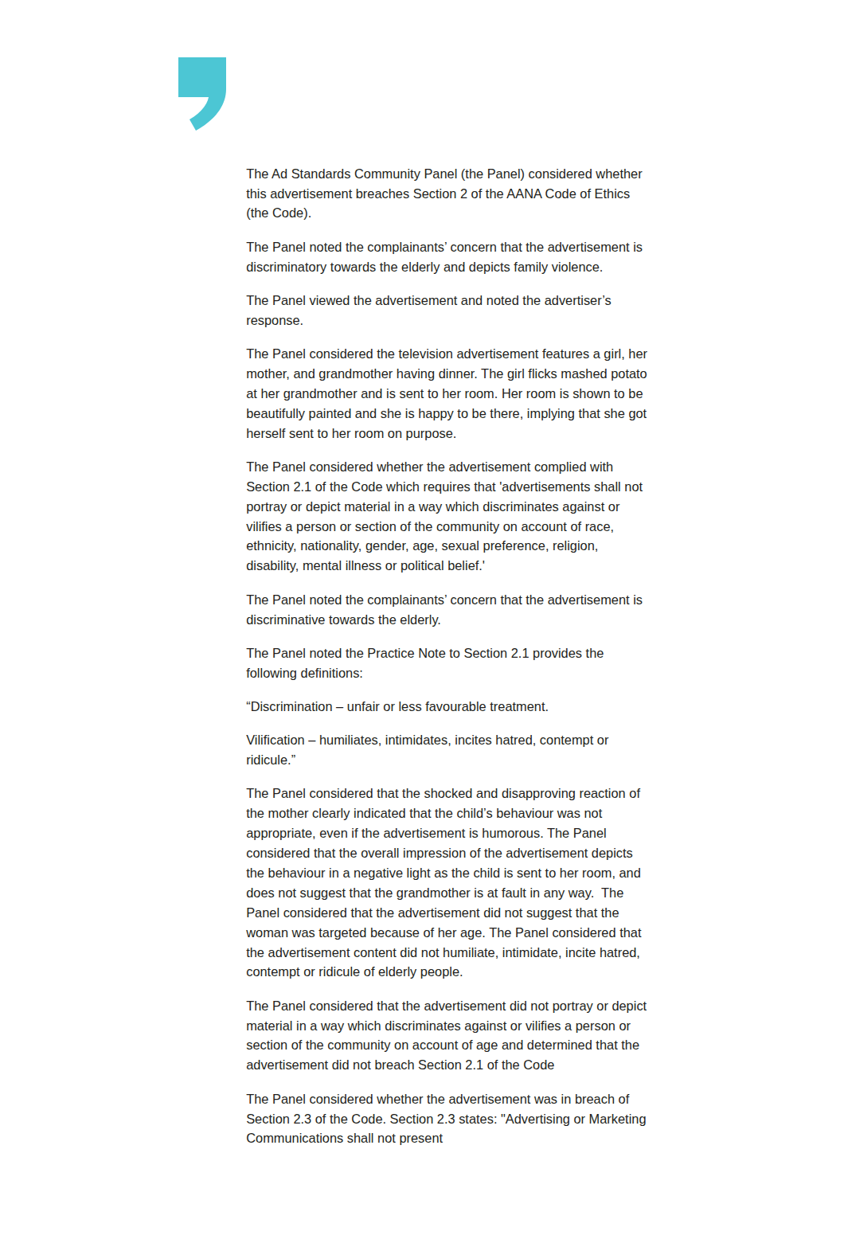The Ad Standards Community Panel (the Panel) considered whether this advertisement breaches Section 2 of the AANA Code of Ethics (the Code).
The Panel noted the complainants’ concern that the advertisement is discriminatory towards the elderly and depicts family violence.
The Panel viewed the advertisement and noted the advertiser’s response.
The Panel considered the television advertisement features a girl, her mother, and grandmother having dinner. The girl flicks mashed potato at her grandmother and is sent to her room. Her room is shown to be beautifully painted and she is happy to be there, implying that she got herself sent to her room on purpose.
The Panel considered whether the advertisement complied with Section 2.1 of the Code which requires that 'advertisements shall not portray or depict material in a way which discriminates against or vilifies a person or section of the community on account of race, ethnicity, nationality, gender, age, sexual preference, religion, disability, mental illness or political belief.'
The Panel noted the complainants’ concern that the advertisement is discriminative towards the elderly.
The Panel noted the Practice Note to Section 2.1 provides the following definitions:
“Discrimination – unfair or less favourable treatment.
Vilification – humiliates, intimidates, incites hatred, contempt or ridicule.”
The Panel considered that the shocked and disapproving reaction of the mother clearly indicated that the child’s behaviour was not appropriate, even if the advertisement is humorous. The Panel considered that the overall impression of the advertisement depicts the behaviour in a negative light as the child is sent to her room, and does not suggest that the grandmother is at fault in any way. The Panel considered that the advertisement did not suggest that the woman was targeted because of her age. The Panel considered that the advertisement content did not humiliate, intimidate, incite hatred, contempt or ridicule of elderly people.
The Panel considered that the advertisement did not portray or depict material in a way which discriminates against or vilifies a person or section of the community on account of age and determined that the advertisement did not breach Section 2.1 of the Code
The Panel considered whether the advertisement was in breach of Section 2.3 of the Code. Section 2.3 states: "Advertising or Marketing Communications shall not present